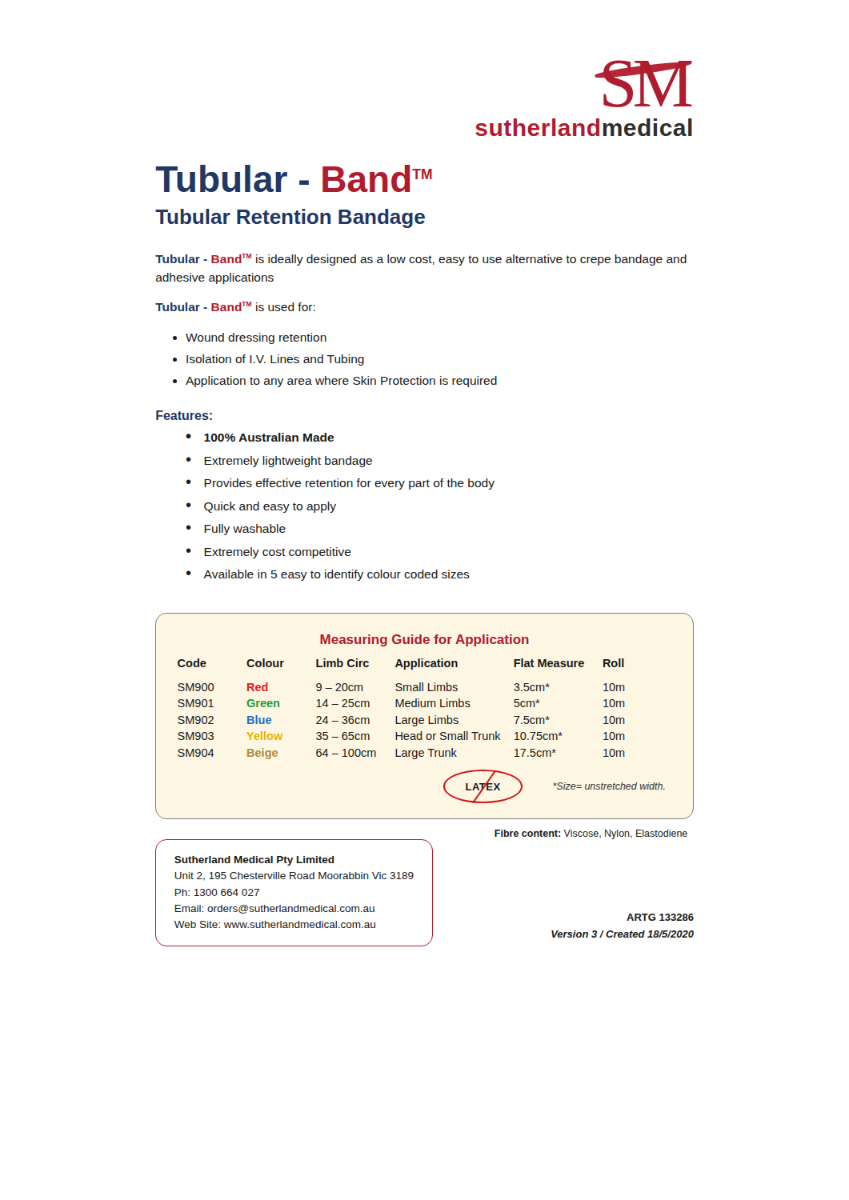SM
sutherland medical
Tubular - BandTM
Tubular Retention Bandage
Tubular - BandTM is ideally designed as a low cost, easy to use alternative to crepe bandage and adhesive applications
Tubular - BandTM is used for:
Wound dressing retention
Isolation of I.V. Lines and Tubing
Application to any area where Skin Protection is required
Features:
100% Australian Made
Extremely lightweight bandage
Provides effective retention for every part of the body
Quick and easy to apply
Fully washable
Extremely cost competitive
Available in 5 easy to identify colour coded sizes
Measuring Guide for Application
| Code | Colour | Limb Circ | Application | Flat Measure | Roll |
| --- | --- | --- | --- | --- | --- |
| SM900 | Red | 9 – 20cm | Small Limbs | 3.5cm* | 10m |
| SM901 | Green | 14 – 25cm | Medium Limbs | 5cm* | 10m |
| SM902 | Blue | 24 – 36cm | Large Limbs | 7.5cm* | 10m |
| SM903 | Yellow | 35 – 65cm | Head or Small Trunk | 10.75cm* | 10m |
| SM904 | Beige | 64 – 100cm | Large Trunk | 17.5cm* | 10m |
LATEX
*Size= unstretched width.
Fibre content: Viscose, Nylon, Elastodiene
Sutherland Medical Pty Limited
Unit 2, 195 Chesterville Road Moorabbin Vic 3189
Ph: 1300 664 027
Email: orders@sutherlandmedical.com.au
Web Site: www.sutherlandmedical.com.au
ARTG 133286
Version 3 / Created 18/5/2020